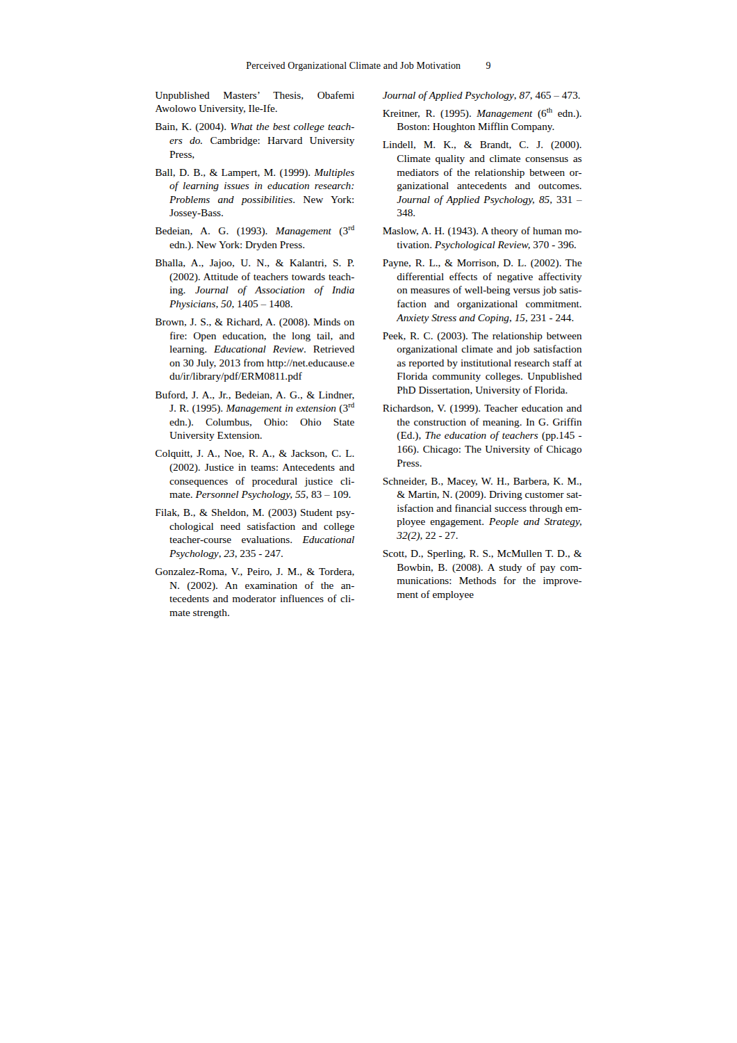Perceived Organizational Climate and Job Motivation9
Unpublished Masters’ Thesis, Obafemi Awolowo University, Ile-Ife.
Bain, K. (2004). What the best college teachers do. Cambridge: Harvard University Press,
Ball, D. B., & Lampert, M. (1999). Multiples of learning issues in education research: Problems and possibilities. New York: Jossey-Bass.
Bedeian, A. G. (1993). Management (3rd edn.). New York: Dryden Press.
Bhalla, A., Jajoo, U. N., & Kalantri, S. P. (2002). Attitude of teachers towards teaching. Journal of Association of India Physicians, 50, 1405 – 1408.
Brown, J. S., & Richard, A. (2008). Minds on fire: Open education, the long tail, and learning. Educational Review. Retrieved on 30 July, 2013 from http://net.educause.edu/ir/library/pdf/ERM0811.pdf
Buford, J. A., Jr., Bedeian, A. G., & Lindner, J. R. (1995). Management in extension (3rd edn.). Columbus, Ohio: Ohio State University Extension.
Colquitt, J. A., Noe, R. A., & Jackson, C. L. (2002). Justice in teams: Antecedents and consequences of procedural justice climate. Personnel Psychology, 55, 83 – 109.
Filak, B., & Sheldon, M. (2003) Student psychological need satisfaction and college teacher-course evaluations. Educational Psychology, 23, 235 - 247.
Gonzalez-Roma, V., Peiro, J. M., & Tordera, N. (2002). An examination of the antecedents and moderator influences of climate strength.
Journal of Applied Psychology, 87, 465 – 473.
Kreitner, R. (1995). Management (6th edn.). Boston: Houghton Mifflin Company.
Lindell, M. K., & Brandt, C. J. (2000). Climate quality and climate consensus as mediators of the relationship between organizational antecedents and outcomes. Journal of Applied Psychology, 85, 331 – 348.
Maslow, A. H. (1943). A theory of human motivation. Psychological Review, 370 - 396.
Payne, R. L., & Morrison, D. L. (2002). The differential effects of negative affectivity on measures of well-being versus job satisfaction and organizational commitment. Anxiety Stress and Coping, 15, 231 - 244.
Peek, R. C. (2003). The relationship between organizational climate and job satisfaction as reported by institutional research staff at Florida community colleges. Unpublished PhD Dissertation, University of Florida.
Richardson, V. (1999). Teacher education and the construction of meaning. In G. Griffin (Ed.), The education of teachers (pp.145 - 166). Chicago: The University of Chicago Press.
Schneider, B., Macey, W. H., Barbera, K. M., & Martin, N. (2009). Driving customer satisfaction and financial success through employee engagement. People and Strategy, 32(2), 22 - 27.
Scott, D., Sperling, R. S., McMullen T. D., & Bowbin, B. (2008). A study of pay communications: Methods for the improvement of employee